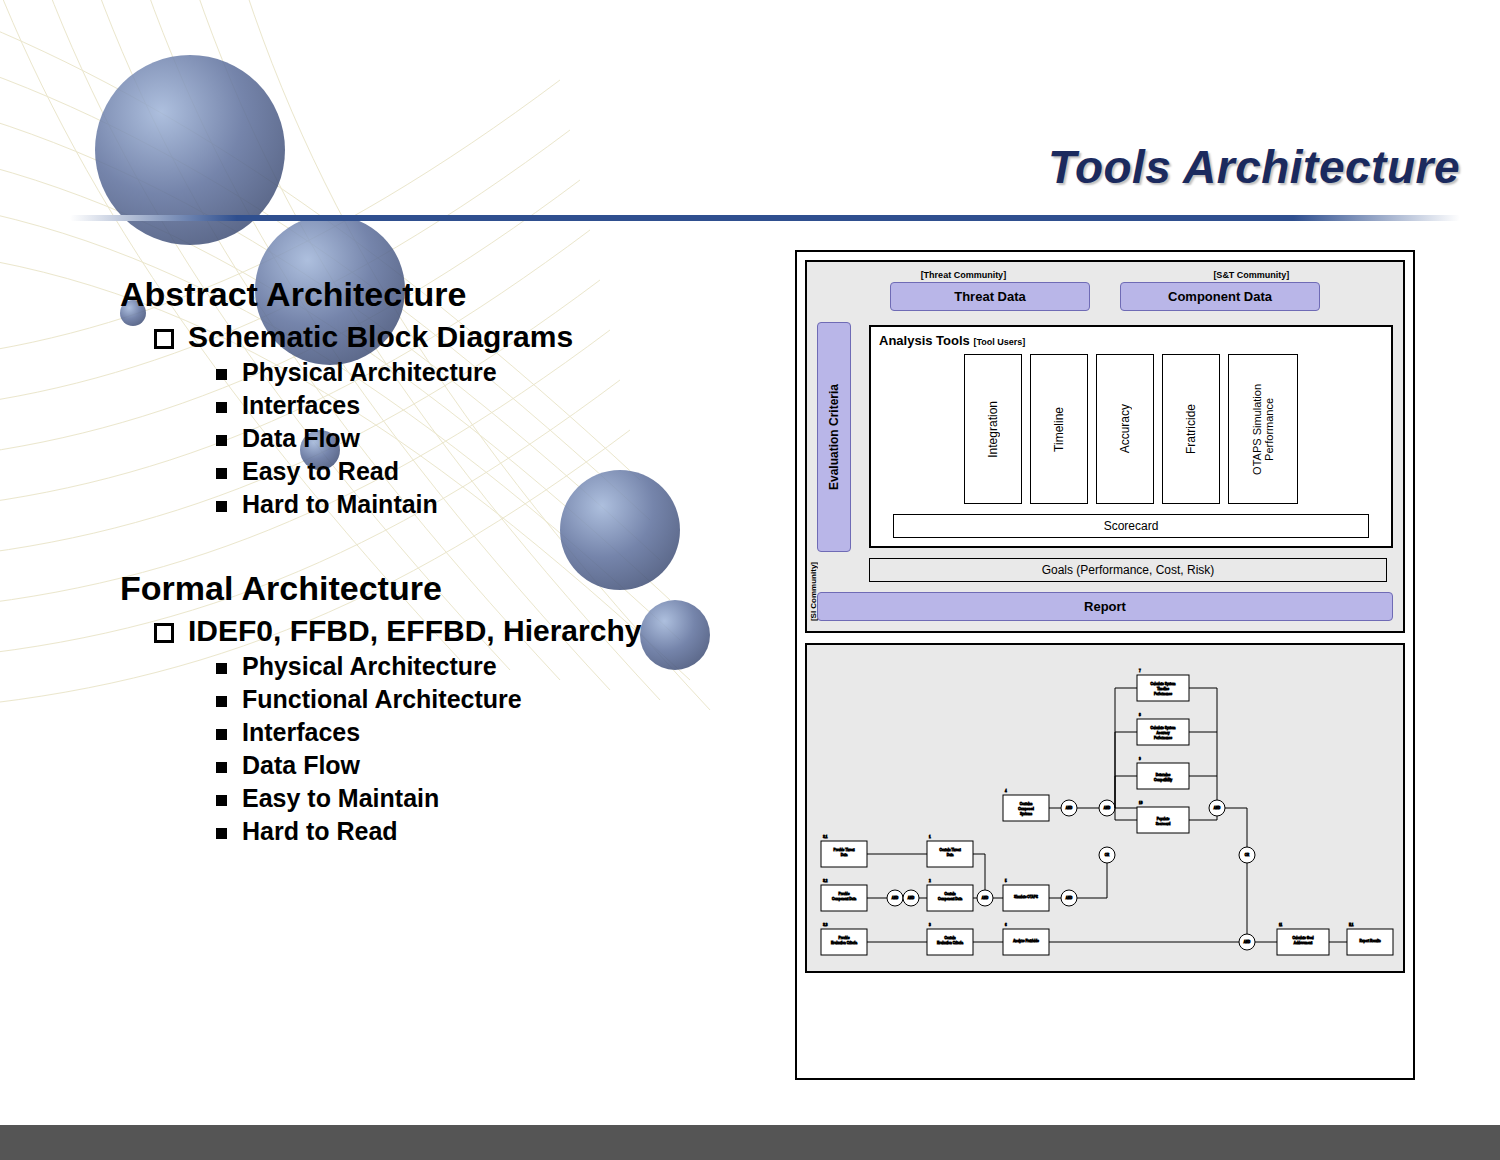Tools Architecture
Abstract Architecture
Schematic Block Diagrams
Physical Architecture
Interfaces
Data Flow
Easy to Read
Hard to Maintain
Formal Architecture
IDEF0, FFBD, EFFBD, Hierarchy
Physical Architecture
Functional Architecture
Interfaces
Data Flow
Easy to Maintain
Hard to Read
[Threat Community]
[S&T Community]
Threat Data
Component Data
Evaluation Criteria
[SI Community]
Analysis Tools [Tool Users]
Integration
Timeline
Accuracy
Fratricide
OTAPS Simulation
Performance
Scorecard
Goals (Performance, Cost, Risk)
Report
Provide Threat Data S.1 Provide Component Data S.2 Provide Evaluation Criteria S.3 Contain Threat Data 1 Contain Component Data 2 Contain Evaluation Criteria 3 Contains Composed Systems 4 Simulate OTAPS 5 Analyze Fratricide 6 Calculate System Timeline Performance 7 Calculate System Accuracy Performance 8 Determine Compatibility 9 Populate Scorecard 10 Calculate Goal Achievement 11 Report Results E.1 AND AND AND AND AND AND OR OR AND AND